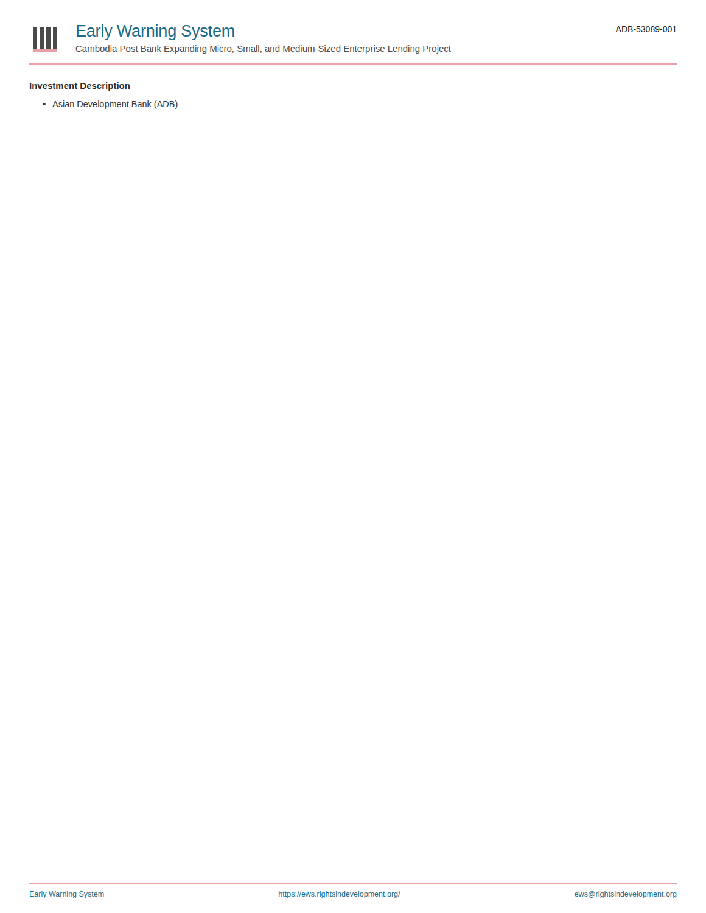Early Warning System
Cambodia Post Bank Expanding Micro, Small, and Medium-Sized Enterprise Lending Project
ADB-53089-001
Investment Description
Asian Development Bank (ADB)
Early Warning System
https://ews.rightsindevelopment.org/
ews@rightsindevelopment.org